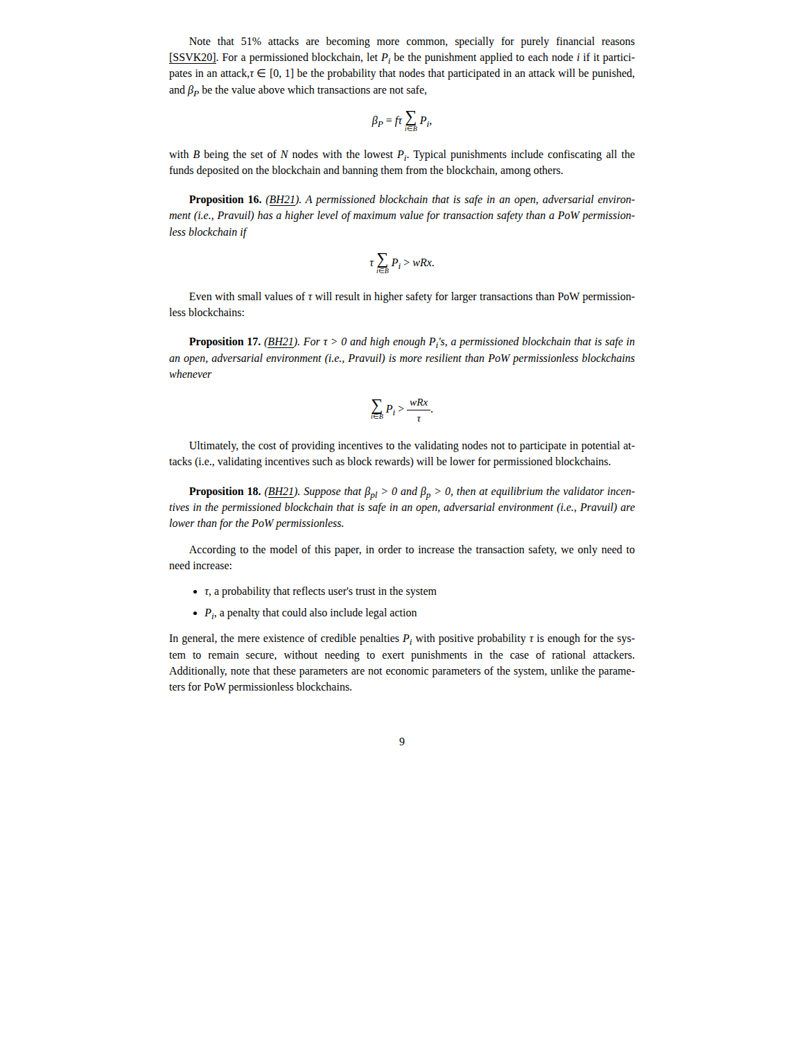Note that 51% attacks are becoming more common, specially for purely financial reasons [SSVK20]. For a permissioned blockchain, let Pi be the punishment applied to each node i if it participates in an attack,τ ∈ [0, 1] be the probability that nodes that participated in an attack will be punished, and βP be the value above which transactions are not safe,
βP = fτ ∑i∈B Pi,
with B being the set of N nodes with the lowest Pi. Typical punishments include confiscating all the funds deposited on the blockchain and banning them from the blockchain, among others.
Proposition 16. (BH21). A permissioned blockchain that is safe in an open, adversarial environment (i.e., Pravuil) has a higher level of maximum value for transaction safety than a PoW permissionless blockchain if
τ ∑i∈B Pi > wRx.
Even with small values of τ will result in higher safety for larger transactions than PoW permissionless blockchains:
Proposition 17. (BH21). For τ > 0 and high enough Pi's, a permissioned blockchain that is safe in an open, adversarial environment (i.e., Pravuil) is more resilient than PoW permissionless blockchains whenever
∑i∈B Pi > wRx τ.
Ultimately, the cost of providing incentives to the validating nodes not to participate in potential attacks (i.e., validating incentives such as block rewards) will be lower for permissioned blockchains.
Proposition 18. (BH21). Suppose that βpl > 0 and βp > 0, then at equilibrium the validator incentives in the permissioned blockchain that is safe in an open, adversarial environment (i.e., Pravuil) are lower than for the PoW permissionless.
According to the model of this paper, in order to increase the transaction safety, we only need to need increase:
τ, a probability that reflects user's trust in the system
Pi, a penalty that could also include legal action
In general, the mere existence of credible penalties Pi with positive probability τ is enough for the system to remain secure, without needing to exert punishments in the case of rational attackers. Additionally, note that these parameters are not economic parameters of the system, unlike the parameters for PoW permissionless blockchains.
9